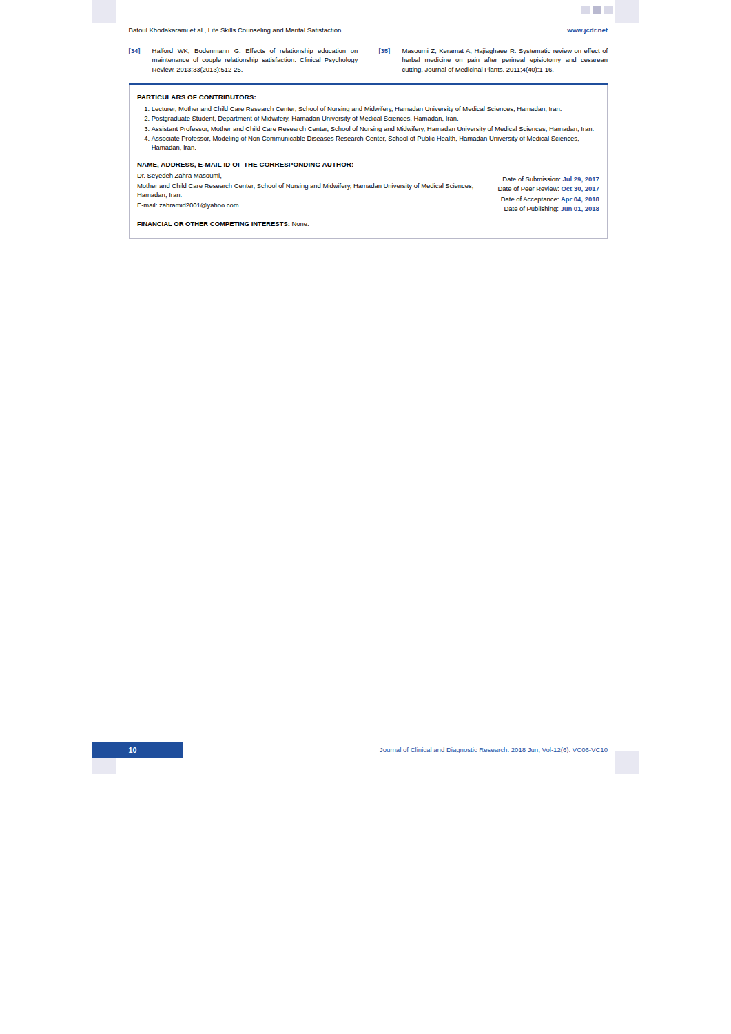Batoul Khodakarami et al., Life Skills Counseling and Marital Satisfaction
www.jcdr.net
[34]
Halford WK, Bodenmann G. Effects of relationship education on maintenance of couple relationship satisfaction. Clinical Psychology Review. 2013;33(2013):512-25.
[35]
Masoumi Z, Keramat A, Hajiaghaee R. Systematic review on effect of herbal medicine on pain after perineal episiotomy and cesarean cutting. Journal of Medicinal Plants. 2011;4(40):1-16.
PARTICULARS OF CONTRIBUTORS:
Lecturer, Mother and Child Care Research Center, School of Nursing and Midwifery, Hamadan University of Medical Sciences, Hamadan, Iran.
Postgraduate Student, Department of Midwifery, Hamadan University of Medical Sciences, Hamadan, Iran.
Assistant Professor, Mother and Child Care Research Center, School of Nursing and Midwifery, Hamadan University of Medical Sciences, Hamadan, Iran.
Associate Professor, Modeling of Non Communicable Diseases Research Center, School of Public Health, Hamadan University of Medical Sciences, Hamadan, Iran.
NAME, ADDRESS, E-MAIL ID OF THE CORRESPONDING AUTHOR:
Dr. Seyedeh Zahra Masoumi,
Mother and Child Care Research Center, School of Nursing and Midwifery, Hamadan University of Medical Sciences, Hamadan, Iran.
E-mail: zahramid2001@yahoo.com
Date of Submission: Jul 29, 2017
Date of Peer Review: Oct 30, 2017
Date of Acceptance: Apr 04, 2018
Date of Publishing: Jun 01, 2018
FINANCIAL OR OTHER COMPETING INTERESTS: None.
10
Journal of Clinical and Diagnostic Research. 2018 Jun, Vol-12(6): VC06-VC10